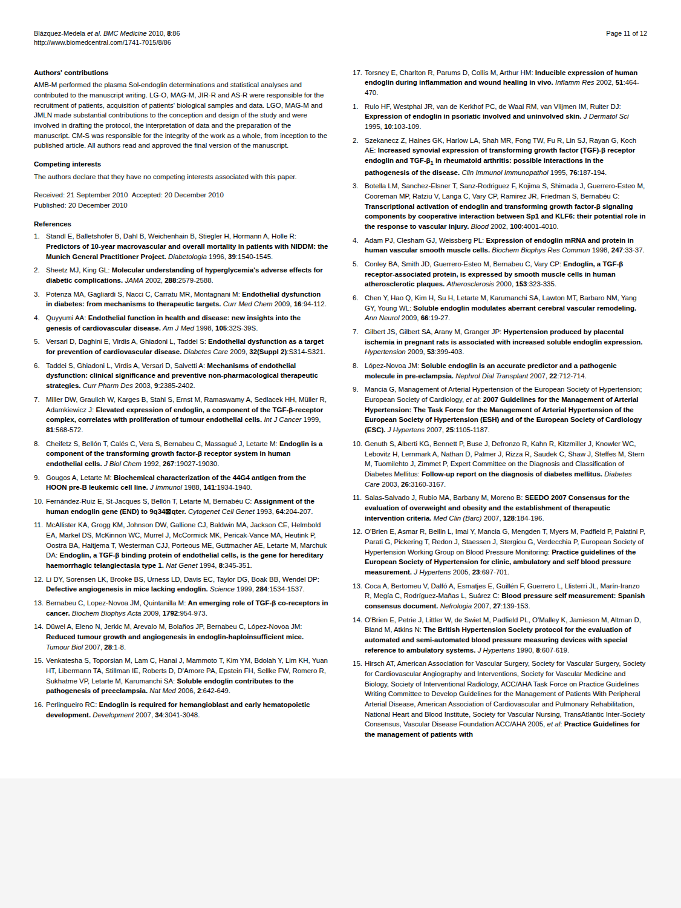Blázquez-Medela et al. BMC Medicine 2010, 8:86
http://www.biomedcentral.com/1741-7015/8/86
Page 11 of 12
Authors' contributions
AMB-M performed the plasma Sol-endoglin determinations and statistical analyses and contributed to the manuscript writing. LG-O, MAG-M, JIR-R and AS-R were responsible for the recruitment of patients, acquisition of patients' biological samples and data. LGO, MAG-M and JMLN made substantial contributions to the conception and design of the study and were involved in drafting the protocol, the interpretation of data and the preparation of the manuscript. CM-S was responsible for the integrity of the work as a whole, from inception to the published article. All authors read and approved the final version of the manuscript.
Competing interests
The authors declare that they have no competing interests associated with this paper.
Received: 21 September 2010 Accepted: 20 December 2010
Published: 20 December 2010
References
Standl E, Balletshofer B, Dahl B, Weichenhain B, Stiegler H, Hormann A, Holle R: Predictors of 10-year macrovascular and overall mortality in patients with NIDDM: the Munich General Practitioner Project. Diabetologia 1996, 39:1540-1545.
Sheetz MJ, King GL: Molecular understanding of hyperglycemia's adverse effects for diabetic complications. JAMA 2002, 288:2579-2588.
Potenza MA, Gagliardi S, Nacci C, Carratu MR, Montagnani M: Endothelial dysfunction in diabetes: from mechanisms to therapeutic targets. Curr Med Chem 2009, 16:94-112.
Quyyumi AA: Endothelial function in health and disease: new insights into the genesis of cardiovascular disease. Am J Med 1998, 105:32S-39S.
Versari D, Daghini E, Virdis A, Ghiadoni L, Taddei S: Endothelial dysfunction as a target for prevention of cardiovascular disease. Diabetes Care 2009, 32(Suppl 2):S314-S321.
Taddei S, Ghiadoni L, Virdis A, Versari D, Salvetti A: Mechanisms of endothelial dysfunction: clinical significance and preventive non-pharmacological therapeutic strategies. Curr Pharm Des 2003, 9:2385-2402.
Miller DW, Graulich W, Karges B, Stahl S, Ernst M, Ramaswamy A, Sedlacek HH, Müller R, Adamkiewicz J: Elevated expression of endoglin, a component of the TGF-β-receptor complex, correlates with proliferation of tumour endothelial cells. Int J Cancer 1999, 81:568-572.
Cheifetz S, Bellón T, Calés C, Vera S, Bernabeu C, Massagué J, Letarte M: Endoglin is a component of the transforming growth factor-β receptor system in human endothelial cells. J Biol Chem 1992, 267:19027-19030.
Gougos A, Letarte M: Biochemical characterization of the 44G4 antigen from the HOON pre-B leukemic cell line. J Immunol 1988, 141:1934-1940.
Fernández-Ruiz E, St-Jacques S, Bellón T, Letarte M, Bernabéu C: Assignment of the human endoglin gene (END) to 9q34⊠qter. Cytogenet Cell Genet 1993, 64:204-207.
McAllister KA, Grogg KM, Johnson DW, Gallione CJ, Baldwin MA, Jackson CE, Helmbold EA, Markel DS, McKinnon WC, Murrel J, McCormick MK, Pericak-Vance MA, Heutink P, Oostra BA, Haitjema T, Westerman CJJ, Porteous ME, Guttmacher AE, Letarte M, Marchuk DA: Endoglin, a TGF-β binding protein of endothelial cells, is the gene for hereditary haemorrhagic telangiectasia type 1. Nat Genet 1994, 8:345-351.
Li DY, Sorensen LK, Brooke BS, Urness LD, Davis EC, Taylor DG, Boak BB, Wendel DP: Defective angiogenesis in mice lacking endoglin. Science 1999, 284:1534-1537.
Bernabeu C, Lopez-Novoa JM, Quintanilla M: An emerging role of TGF-β co-receptors in cancer. Biochem Biophys Acta 2009, 1792:954-973.
Düwel A, Eleno N, Jerkic M, Arevalo M, Bolaños JP, Bernabeu C, López-Novoa JM: Reduced tumour growth and angiogenesis in endoglin-haploinsufficient mice. Tumour Biol 2007, 28:1-8.
Venkatesha S, Toporsian M, Lam C, Hanai J, Mammoto T, Kim YM, Bdolah Y, Lim KH, Yuan HT, Libermann TA, Stillman IE, Roberts D, D'Amore PA, Epstein FH, Sellke FW, Romero R, Sukhatme VP, Letarte M, Karumanchi SA: Soluble endoglin contributes to the pathogenesis of preeclampsia. Nat Med 2006, 2:642-649.
Perlingueiro RC: Endoglin is required for hemangioblast and early hematopoietic development. Development 2007, 34:3041-3048.
Torsney E, Charlton R, Parums D, Collis M, Arthur HM: Inducible expression of human endoglin during inflammation and wound healing in vivo. Inflamm Res 2002, 51:464-470.
Rulo HF, Westphal JR, van de Kerkhof PC, de Waal RM, van Vlijmen IM, Ruiter DJ: Expression of endoglin in psoriatic involved and uninvolved skin. J Dermatol Sci 1995, 10:103-109.
Szekanecz Z, Haines GK, Harlow LA, Shah MR, Fong TW, Fu R, Lin SJ, Rayan G, Koch AE: Increased synovial expression of transforming growth factor (TGF)-β receptor endoglin and TGF-β1 in rheumatoid arthritis: possible interactions in the pathogenesis of the disease. Clin Immunol Immunopathol 1995, 76:187-194.
Botella LM, Sanchez-Elsner T, Sanz-Rodriguez F, Kojima S, Shimada J, Guerrero-Esteo M, Cooreman MP, Ratziu V, Langa C, Vary CP, Ramirez JR, Friedman S, Bernabéu C: Transcriptional activation of endoglin and transforming growth factor-β signaling components by cooperative interaction between Sp1 and KLF6: their potential role in the response to vascular injury. Blood 2002, 100:4001-4010.
Adam PJ, Clesham GJ, Weissberg PL: Expression of endoglin mRNA and protein in human vascular smooth muscle cells. Biochem Biophys Res Commun 1998, 247:33-37.
Conley BA, Smith JD, Guerrero-Esteo M, Bernabeu C, Vary CP: Endoglin, a TGF-β receptor-associated protein, is expressed by smooth muscle cells in human atherosclerotic plaques. Atherosclerosis 2000, 153:323-335.
Chen Y, Hao Q, Kim H, Su H, Letarte M, Karumanchi SA, Lawton MT, Barbaro NM, Yang GY, Young WL: Soluble endoglin modulates aberrant cerebral vascular remodeling. Ann Neurol 2009, 66:19-27.
Gilbert JS, Gilbert SA, Arany M, Granger JP: Hypertension produced by placental ischemia in pregnant rats is associated with increased soluble endoglin expression. Hypertension 2009, 53:399-403.
López-Novoa JM: Soluble endoglin is an accurate predictor and a pathogenic molecule in pre-eclampsia. Nephrol Dial Transplant 2007, 22:712-714.
Mancia G, Management of Arterial Hypertension of the European Society of Hypertension; European Society of Cardiology, et al: 2007 Guidelines for the Management of Arterial Hypertension: The Task Force for the Management of Arterial Hypertension of the European Society of Hypertension (ESH) and of the European Society of Cardiology (ESC). J Hypertens 2007, 25:1105-1187.
Genuth S, Alberti KG, Bennett P, Buse J, Defronzo R, Kahn R, Kitzmiller J, Knowler WC, Lebovitz H, Lernmark A, Nathan D, Palmer J, Rizza R, Saudek C, Shaw J, Steffes M, Stern M, Tuomilehto J, Zimmet P, Expert Committee on the Diagnosis and Classification of Diabetes Mellitus: Follow-up report on the diagnosis of diabetes mellitus. Diabetes Care 2003, 26:3160-3167.
Salas-Salvado J, Rubio MA, Barbany M, Moreno B: SEEDO 2007 Consensus for the evaluation of overweight and obesity and the establishment of therapeutic intervention criteria. Med Clin (Barc) 2007, 128:184-196.
O'Brien E, Asmar R, Beilin L, Imai Y, Mancia G, Mengden T, Myers M, Padfield P, Palatini P, Parati G, Pickering T, Redon J, Staessen J, Stergiou G, Verdecchia P, European Society of Hypertension Working Group on Blood Pressure Monitoring: Practice guidelines of the European Society of Hypertension for clinic, ambulatory and self blood pressure measurement. J Hypertens 2005, 23:697-701.
Coca A, Bertomeu V, Dalfó A, Esmatjes E, Guillén F, Guerrero L, Llisterri JL, Marín-Iranzo R, Megía C, Rodríguez-Mañas L, Suárez C: Blood pressure self measurement: Spanish consensus document. Nefrologia 2007, 27:139-153.
O'Brien E, Petrie J, Littler W, de Swiet M, Padfield PL, O'Malley K, Jamieson M, Altman D, Bland M, Atkins N: The British Hypertension Society protocol for the evaluation of automated and semi-automated blood pressure measuring devices with special reference to ambulatory systems. J Hypertens 1990, 8:607-619.
Hirsch AT, American Association for Vascular Surgery, Society for Vascular Surgery, Society for Cardiovascular Angiography and Interventions, Society for Vascular Medicine and Biology, Society of Interventional Radiology, ACC/AHA Task Force on Practice Guidelines Writing Committee to Develop Guidelines for the Management of Patients With Peripheral Arterial Disease, American Association of Cardiovascular and Pulmonary Rehabilitation, National Heart and Blood Institute, Society for Vascular Nursing, TransAtlantic Inter-Society Consensus, Vascular Disease Foundation ACC/AHA 2005, et al: Practice Guidelines for the management of patients with